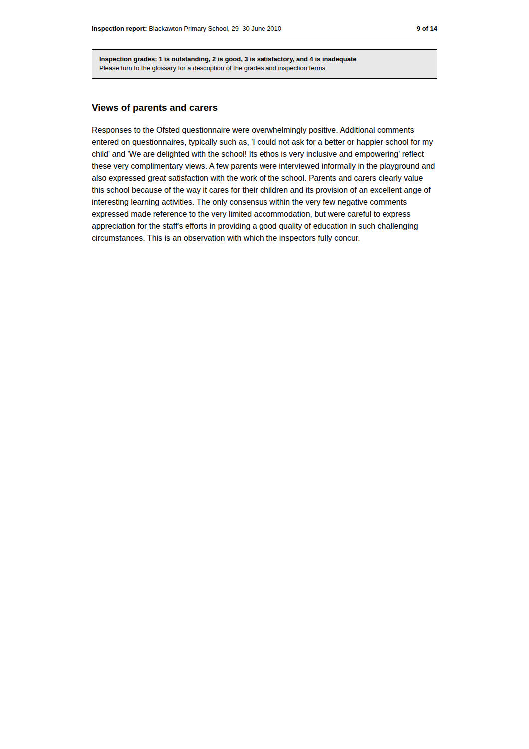Inspection report: Blackawton Primary School, 29–30 June 2010
9 of 14
Inspection grades: 1 is outstanding, 2 is good, 3 is satisfactory, and 4 is inadequate
Please turn to the glossary for a description of the grades and inspection terms
Views of parents and carers
Responses to the Ofsted questionnaire were overwhelmingly positive. Additional comments entered on questionnaires, typically such as, 'I could not ask for a better or happier school for my child' and 'We are delighted with the school! Its ethos is very inclusive and empowering' reflect these very complimentary views. A few parents were interviewed informally in the playground and also expressed great satisfaction with the work of the school. Parents and carers clearly value this school because of the way it cares for their children and its provision of an excellent ange of interesting learning activities. The only consensus within the very few negative comments expressed made reference to the very limited accommodation, but were careful to express appreciation for the staff's efforts in providing a good quality of education in such challenging circumstances. This is an observation with which the inspectors fully concur.